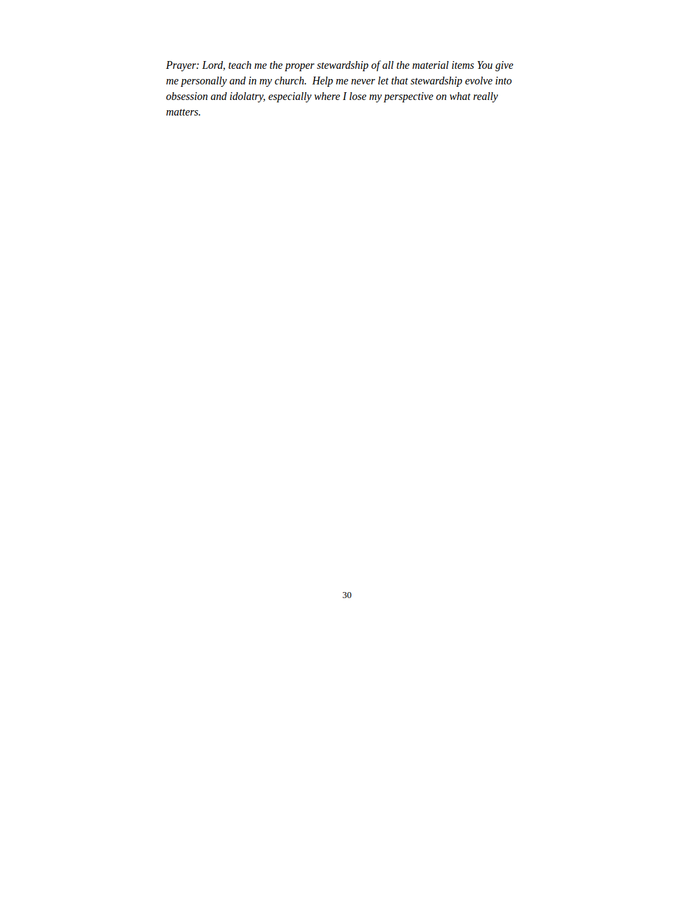Prayer: Lord, teach me the proper stewardship of all the material items You give me personally and in my church. Help me never let that stewardship evolve into obsession and idolatry, especially where I lose my perspective on what really matters.
30